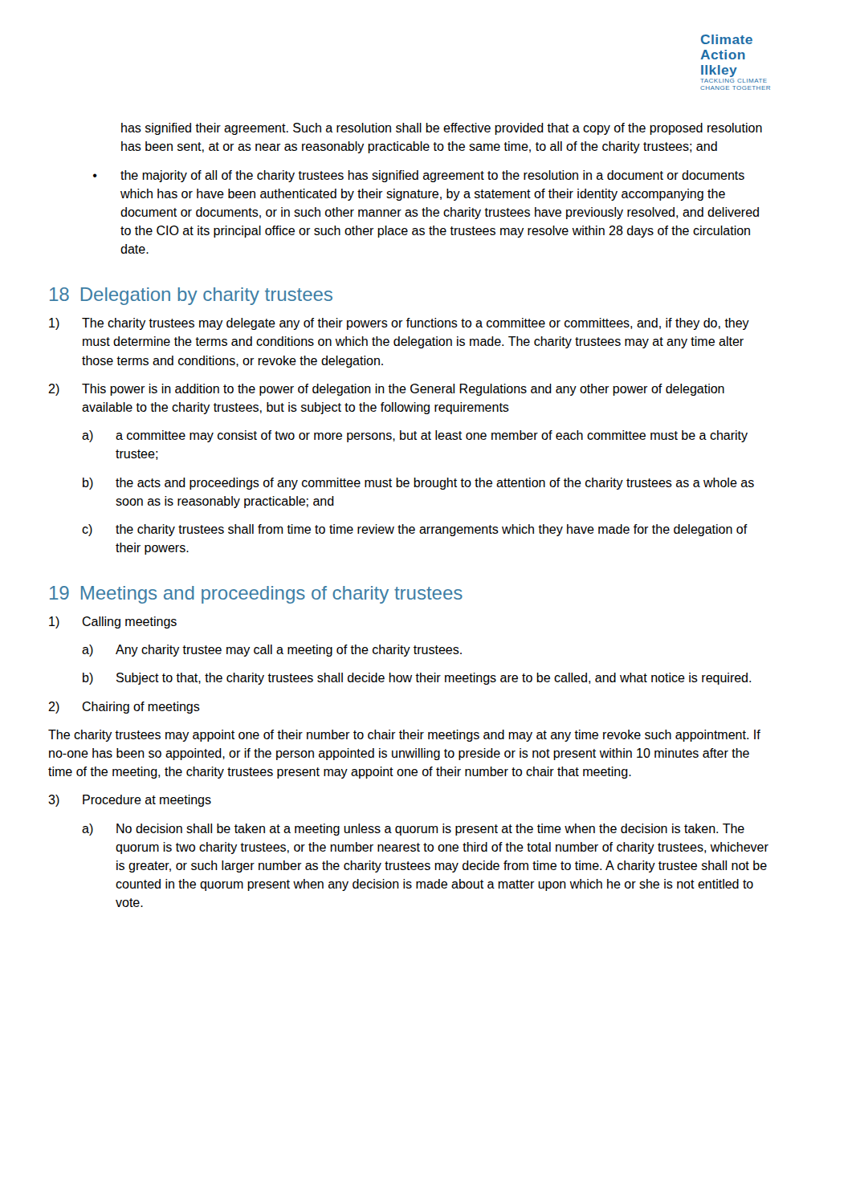Climate
Action
Ilkley
Tackling Climate
Change Together
has signified their agreement. Such a resolution shall be effective provided that a copy of the proposed resolution has been sent, at or as near as reasonably practicable to the same time, to all of the charity trustees; and
•the majority of all of the charity trustees has signified agreement to the resolution in a document or documents which has or have been authenticated by their signature, by a statement of their identity accompanying the document or documents, or in such other manner as the charity trustees have previously resolved, and delivered to the CIO at its principal office or such other place as the trustees may resolve within 28 days of the circulation date.
18 Delegation by charity trustees
1) The charity trustees may delegate any of their powers or functions to a committee or committees, and, if they do, they must determine the terms and conditions on which the delegation is made. The charity trustees may at any time alter those terms and conditions, or revoke the delegation.
2) This power is in addition to the power of delegation in the General Regulations and any other power of delegation available to the charity trustees, but is subject to the following requirements
a) a committee may consist of two or more persons, but at least one member of each committee must be a charity trustee;
b) the acts and proceedings of any committee must be brought to the attention of the charity trustees as a whole as soon as is reasonably practicable; and
c) the charity trustees shall from time to time review the arrangements which they have made for the delegation of their powers.
19 Meetings and proceedings of charity trustees
1) Calling meetings
a) Any charity trustee may call a meeting of the charity trustees.
b) Subject to that, the charity trustees shall decide how their meetings are to be called, and what notice is required.
2) Chairing of meetings
The charity trustees may appoint one of their number to chair their meetings and may at any time revoke such appointment. If no-one has been so appointed, or if the person appointed is unwilling to preside or is not present within 10 minutes after the time of the meeting, the charity trustees present may appoint one of their number to chair that meeting.
3) Procedure at meetings
a) No decision shall be taken at a meeting unless a quorum is present at the time when the decision is taken. The quorum is two charity trustees, or the number nearest to one third of the total number of charity trustees, whichever is greater, or such larger number as the charity trustees may decide from time to time. A charity trustee shall not be counted in the quorum present when any decision is made about a matter upon which he or she is not entitled to vote.